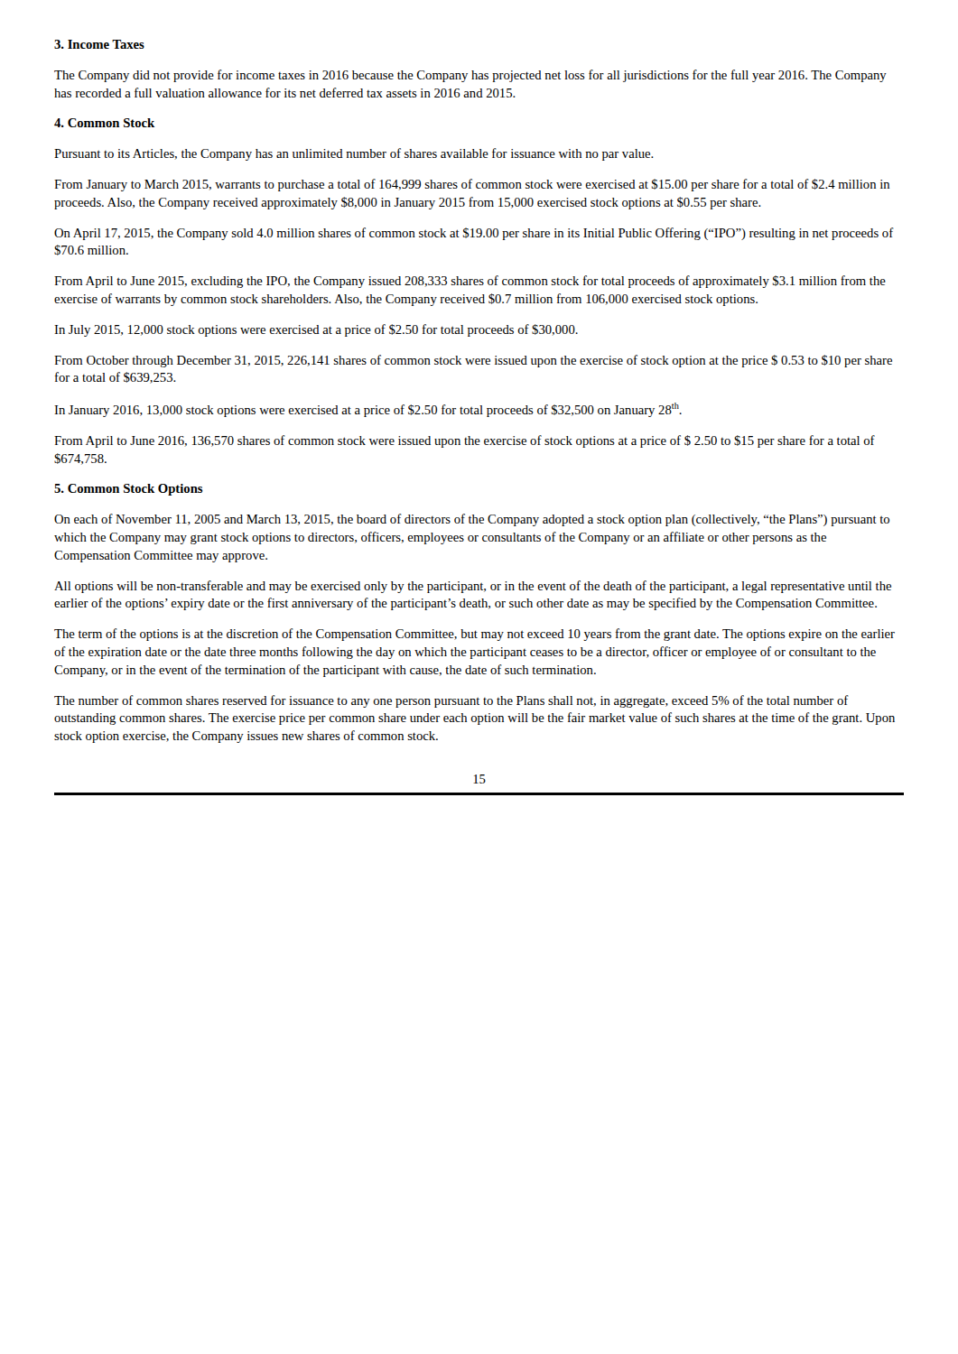3. Income Taxes
The Company did not provide for income taxes in 2016 because the Company has projected net loss for all jurisdictions for the full year 2016. The Company has recorded a full valuation allowance for its net deferred tax assets in 2016 and 2015.
4. Common Stock
Pursuant to its Articles, the Company has an unlimited number of shares available for issuance with no par value.
From January to March 2015, warrants to purchase a total of 164,999 shares of common stock were exercised at $15.00 per share for a total of $2.4 million in proceeds. Also, the Company received approximately $8,000 in January 2015 from 15,000 exercised stock options at $0.55 per share.
On April 17, 2015, the Company sold 4.0 million shares of common stock at $19.00 per share in its Initial Public Offering (“IPO”) resulting in net proceeds of $70.6 million.
From April to June 2015, excluding the IPO, the Company issued 208,333 shares of common stock for total proceeds of approximately $3.1 million from the exercise of warrants by common stock shareholders. Also, the Company received $0.7 million from 106,000 exercised stock options.
In July 2015, 12,000 stock options were exercised at a price of $2.50 for total proceeds of $30,000.
From October through December 31, 2015, 226,141 shares of common stock were issued upon the exercise of stock option at the price $ 0.53 to $10 per share for a total of $639,253.
In January 2016, 13,000 stock options were exercised at a price of $2.50 for total proceeds of $32,500 on January 28th.
From April to June 2016, 136,570 shares of common stock were issued upon the exercise of stock options at a price of $ 2.50 to $15 per share for a total of $674,758.
5. Common Stock Options
On each of November 11, 2005 and March 13, 2015, the board of directors of the Company adopted a stock option plan (collectively, “the Plans”) pursuant to which the Company may grant stock options to directors, officers, employees or consultants of the Company or an affiliate or other persons as the Compensation Committee may approve.
All options will be non-transferable and may be exercised only by the participant, or in the event of the death of the participant, a legal representative until the earlier of the options’ expiry date or the first anniversary of the participant’s death, or such other date as may be specified by the Compensation Committee.
The term of the options is at the discretion of the Compensation Committee, but may not exceed 10 years from the grant date. The options expire on the earlier of the expiration date or the date three months following the day on which the participant ceases to be a director, officer or employee of or consultant to the Company, or in the event of the termination of the participant with cause, the date of such termination.
The number of common shares reserved for issuance to any one person pursuant to the Plans shall not, in aggregate, exceed 5% of the total number of outstanding common shares. The exercise price per common share under each option will be the fair market value of such shares at the time of the grant. Upon stock option exercise, the Company issues new shares of common stock.
15